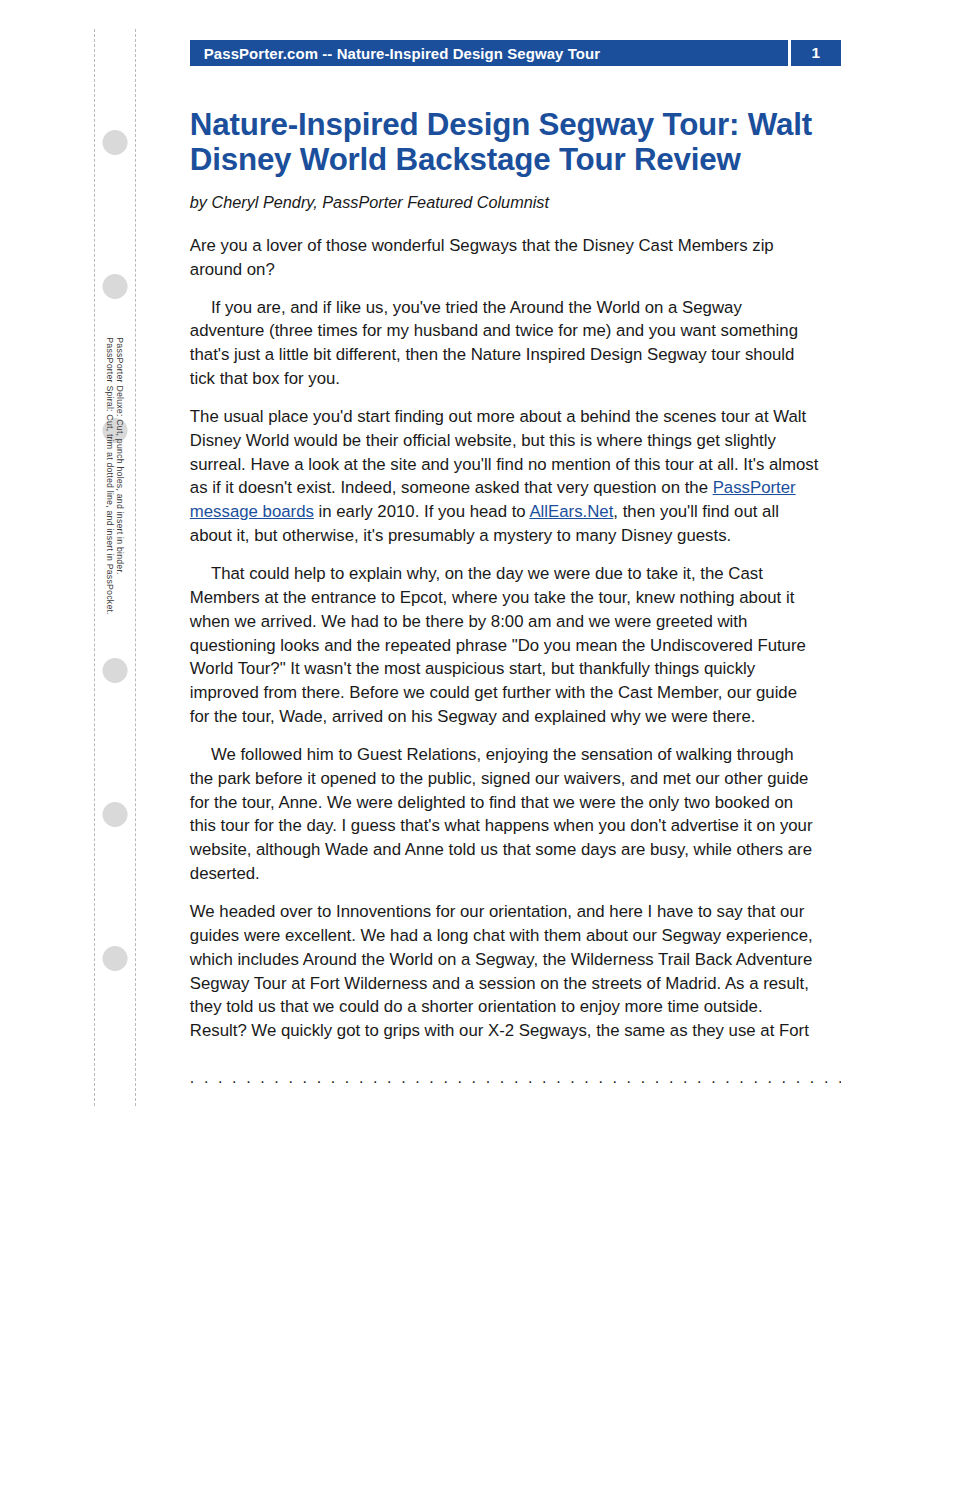PassPorter Deluxe: Cut, punch holes, and insert in binder. PassPorter Spiral: Cut, trim at dotted line, and insert in PassPocket.
PassPorter.com -- Nature-Inspired Design Segway Tour
1
Nature-Inspired Design Segway Tour: Walt Disney World Backstage Tour Review
by Cheryl Pendry, PassPorter Featured Columnist
Are you a lover of those wonderful Segways that the Disney Cast Members zip around on?
If you are, and if like us, you've tried the Around the World on a Segway adventure (three times for my husband and twice for me) and you want something that's just a little bit different, then the Nature Inspired Design Segway tour should tick that box for you.
The usual place you'd start finding out more about a behind the scenes tour at Walt Disney World would be their official website, but this is where things get slightly surreal. Have a look at the site and you'll find no mention of this tour at all. It's almost as if it doesn't exist. Indeed, someone asked that very question on the PassPorter message boards in early 2010. If you head to AllEars.Net, then you'll find out all about it, but otherwise, it's presumably a mystery to many Disney guests.
That could help to explain why, on the day we were due to take it, the Cast Members at the entrance to Epcot, where you take the tour, knew nothing about it when we arrived. We had to be there by 8:00 am and we were greeted with questioning looks and the repeated phrase "Do you mean the Undiscovered Future World Tour?" It wasn't the most auspicious start, but thankfully things quickly improved from there. Before we could get further with the Cast Member, our guide for the tour, Wade, arrived on his Segway and explained why we were there.
We followed him to Guest Relations, enjoying the sensation of walking through the park before it opened to the public, signed our waivers, and met our other guide for the tour, Anne. We were delighted to find that we were the only two booked on this tour for the day. I guess that's what happens when you don't advertise it on your website, although Wade and Anne told us that some days are busy, while others are deserted.
We headed over to Innoventions for our orientation, and here I have to say that our guides were excellent. We had a long chat with them about our Segway experience, which includes Around the World on a Segway, the Wilderness Trail Back Adventure Segway Tour at Fort Wilderness and a session on the streets of Madrid. As a result, they told us that we could do a shorter orientation to enjoy more time outside. Result? We quickly got to grips with our X-2 Segways, the same as they use at Fort
. . . . . . . . . . . . . . . . . . . . . . . . . . . . . . . . . . . . . . . . . . . . . . . . . . . . . . . . . . . . . .